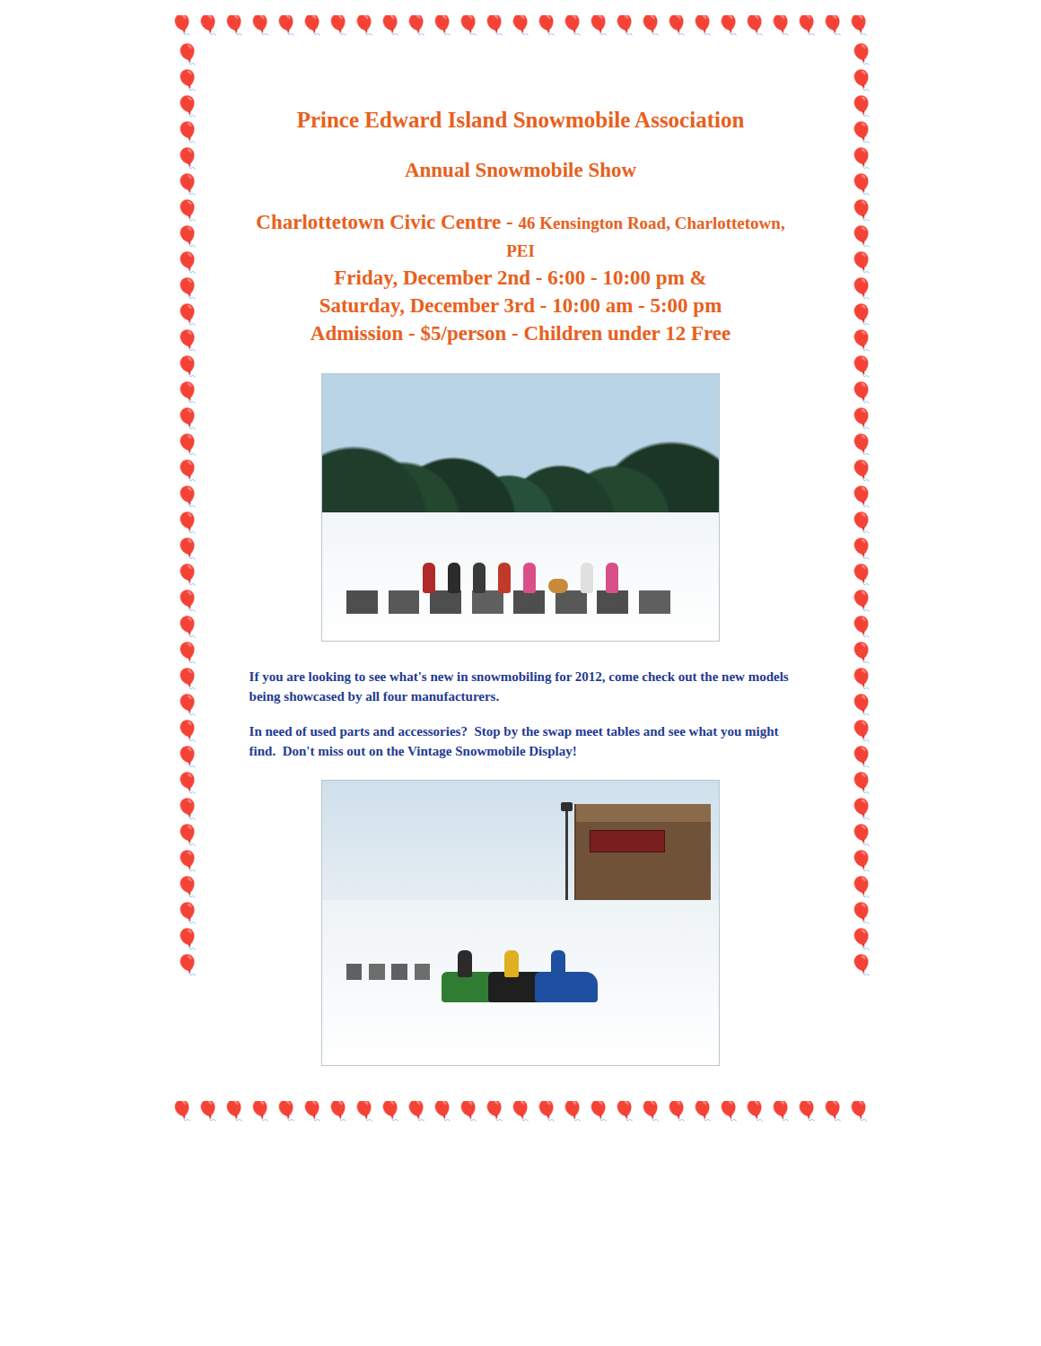🎈🎈🎈🎈🎈🎈🎈🎈🎈🎈🎈🎈🎈🎈🎈🎈🎈🎈🎈🎈🎈🎈🎈🎈🎈🎈🎈🎈🎈🎈
🎈🎈🎈🎈🎈🎈🎈🎈🎈🎈🎈🎈🎈🎈🎈🎈🎈🎈🎈🎈🎈🎈🎈🎈🎈🎈🎈🎈🎈🎈
🎈🎈🎈🎈🎈🎈🎈🎈🎈🎈🎈🎈🎈🎈🎈🎈🎈🎈🎈🎈🎈🎈🎈🎈🎈🎈🎈🎈🎈🎈🎈🎈🎈🎈🎈🎈
🎈🎈🎈🎈🎈🎈🎈🎈🎈🎈🎈🎈🎈🎈🎈🎈🎈🎈🎈🎈🎈🎈🎈🎈🎈🎈🎈🎈🎈🎈🎈🎈🎈🎈🎈🎈
Prince Edward Island Snowmobile Association
Annual Snowmobile Show
Charlottetown Civic Centre - 46 Kensington Road, Charlottetown, PEI
Friday, December 2nd - 6:00 - 10:00 pm &
Saturday, December 3rd - 10:00 am - 5:00 pm
Admission - $5/person - Children under 12 Free
If you are looking to see what's new in snowmobiling for 2012, come check out the new models being showcased by all four manufacturers.
In need of used parts and accessories? Stop by the swap meet tables and see what you might find. Don't miss out on the Vintage Snowmobile Display!